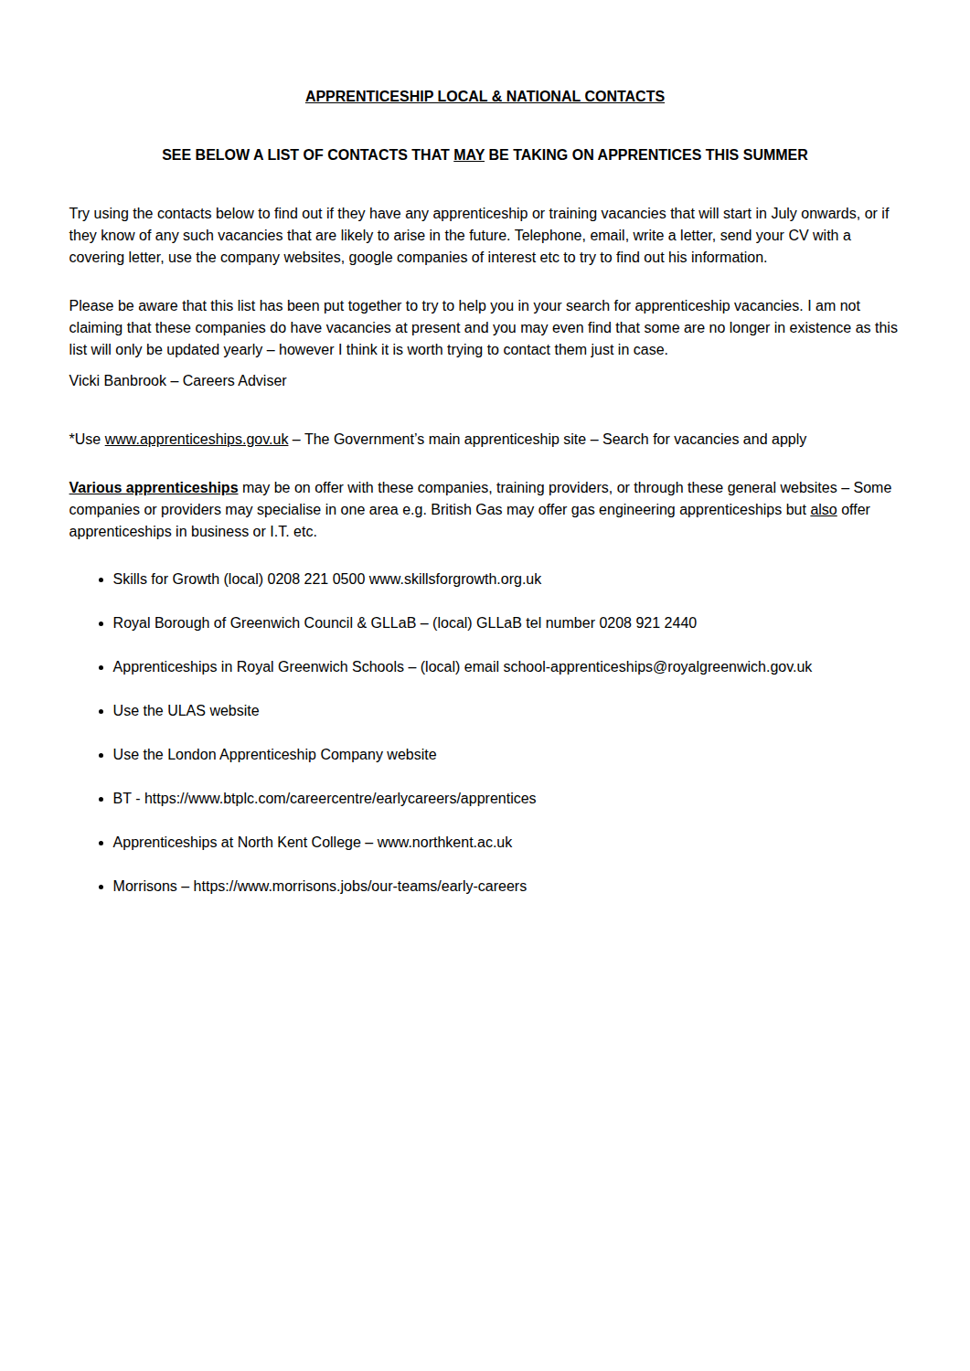APPRENTICESHIP LOCAL & NATIONAL CONTACTS
SEE BELOW A LIST OF CONTACTS THAT MAY BE TAKING ON APPRENTICES THIS SUMMER
Try using the contacts below to find out if they have any apprenticeship or training vacancies that will start in July onwards, or if they know of any such vacancies that are likely to arise in the future. Telephone, email, write a letter, send your CV with a covering letter, use the company websites, google companies of interest etc to try to find out his information.
Please be aware that this list has been put together to try to help you in your search for apprenticeship vacancies. I am not claiming that these companies do have vacancies at present and you may even find that some are no longer in existence as this list will only be updated yearly – however I think it is worth trying to contact them just in case.
Vicki Banbrook – Careers Adviser
*Use www.apprenticeships.gov.uk – The Government’s main apprenticeship site – Search for vacancies and apply
Various apprenticeships may be on offer with these companies, training providers, or through these general websites – Some companies or providers may specialise in one area e.g. British Gas may offer gas engineering apprenticeships but also offer apprenticeships in business or I.T. etc.
Skills for Growth (local) 0208 221 0500 www.skillsforgrowth.org.uk
Royal Borough of Greenwich Council & GLLaB – (local) GLLaB tel number 0208 921 2440
Apprenticeships in Royal Greenwich Schools – (local) email school-apprenticeships@royalgreenwich.gov.uk
Use the ULAS website
Use the London Apprenticeship Company website
BT - https://www.btplc.com/careercentre/earlycareers/apprentices
Apprenticeships at North Kent College – www.northkent.ac.uk
Morrisons – https://www.morrisons.jobs/our-teams/early-careers